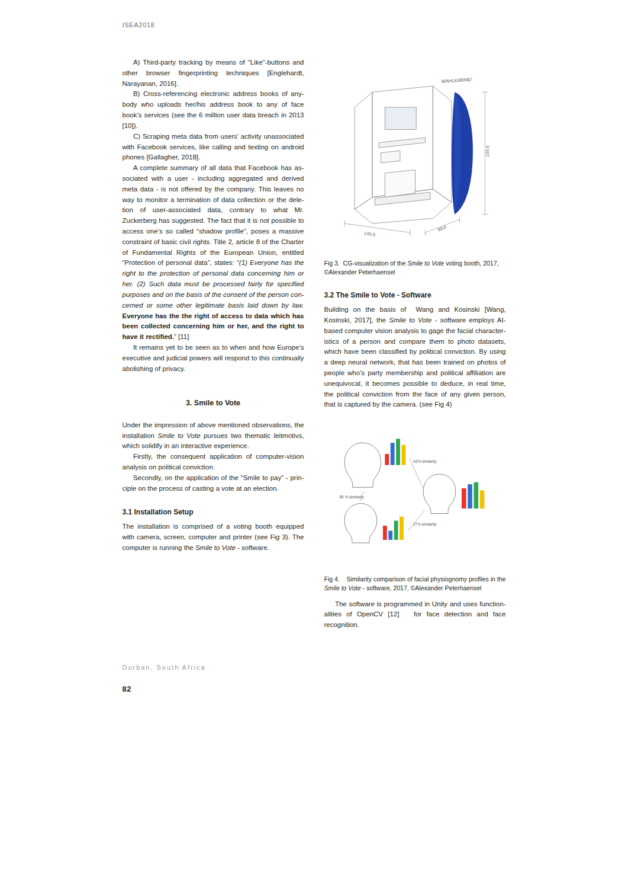ISEA2018
A) Third-party tracking by means of “Like”-buttons and other browser fingerprinting techniques [Englehardt, Narayanan, 2016].
B) Cross-referencing electronic address books of anybody who uploads her/his address book to any of face book’s services (see the 6 million user data breach in 2013 [10]).
C) Scraping meta data from users’ activity unassociated with Facebook services, like calling and texting on android phones [Gallagher, 2018].
A complete summary of all data that Facebook has associated with a user - including aggregated and derived meta data - is not offered by the company. This leaves no way to monitor a termination of data collection or the deletion of user-associated data, contrary to what Mr. Zuckerberg has suggested. The fact that it is not possible to access one’s so called “shadow profile”, poses a massive constraint of basic civil rights. Title 2, article 8 of the Charter of Fundamental Rights of the European Union, entitled “Protection of personal data”, states: “(1) Everyone has the right to the protection of personal data concerning him or her. (2) Such data must be processed fairly for specified purposes and on the basis of the consent of the person concerned or some other legitimate basis laid down by law. Everyone has the the right of access to data which has been collected concerning him or her, and the right to have it rectified.” [11]
It remains yet to be seen as to when and how Europe’s executive and judicial powers will respond to this continually abolishing of privacy.
3. Smile to Vote
Under the impression of above mentioned observations, the installation Smile to Vote pursues two thematic leitmotivs, which solidify in an interactive experience.
Firstly, the consequent application of computer-vision analysis on political conviction.
Secondly, on the application of the “Smile to pay” - principle on the process of casting a vote at an election.
3.1 Installation Setup
The installation is comprised of a voting booth equipped with camera, screen, computer and printer (see Fig 3). The computer is running the Smile to Vote - software.
WAHLKABINE! 225.0 145.0 99.0
Fig 3. CG-visualization of the Smile to Vote voting booth, 2017, ©Alexander Peterhaensel
3.2 The Smile to Vote - Software
Building on the basis of Wang and Kosinski [Wang, Kosinski, 2017], the Smile to Vote - software employs AI-based computer vision analysis to gage the facial characteristics of a person and compare them to photo datasets, which have been classified by political conviction. By using a deep neural network, that has been trained on photos of people who's party membership and political affiliation are unequivocal, it becomes possible to deduce, in real time, the political conviction from the face of any given person, that is captured by the camera. (see Fig 4)
43% similarity 89 % similarity 27% similarity
Fig 4. Similarity comparison of facial physiognomy profiles in the Smile to Vote - software, 2017, ©Alexander Peterhaensel
The software is programmed in Unity and uses functionalities of OpenCV [12] for face detection and face recognition.
Durban, South Africa
82